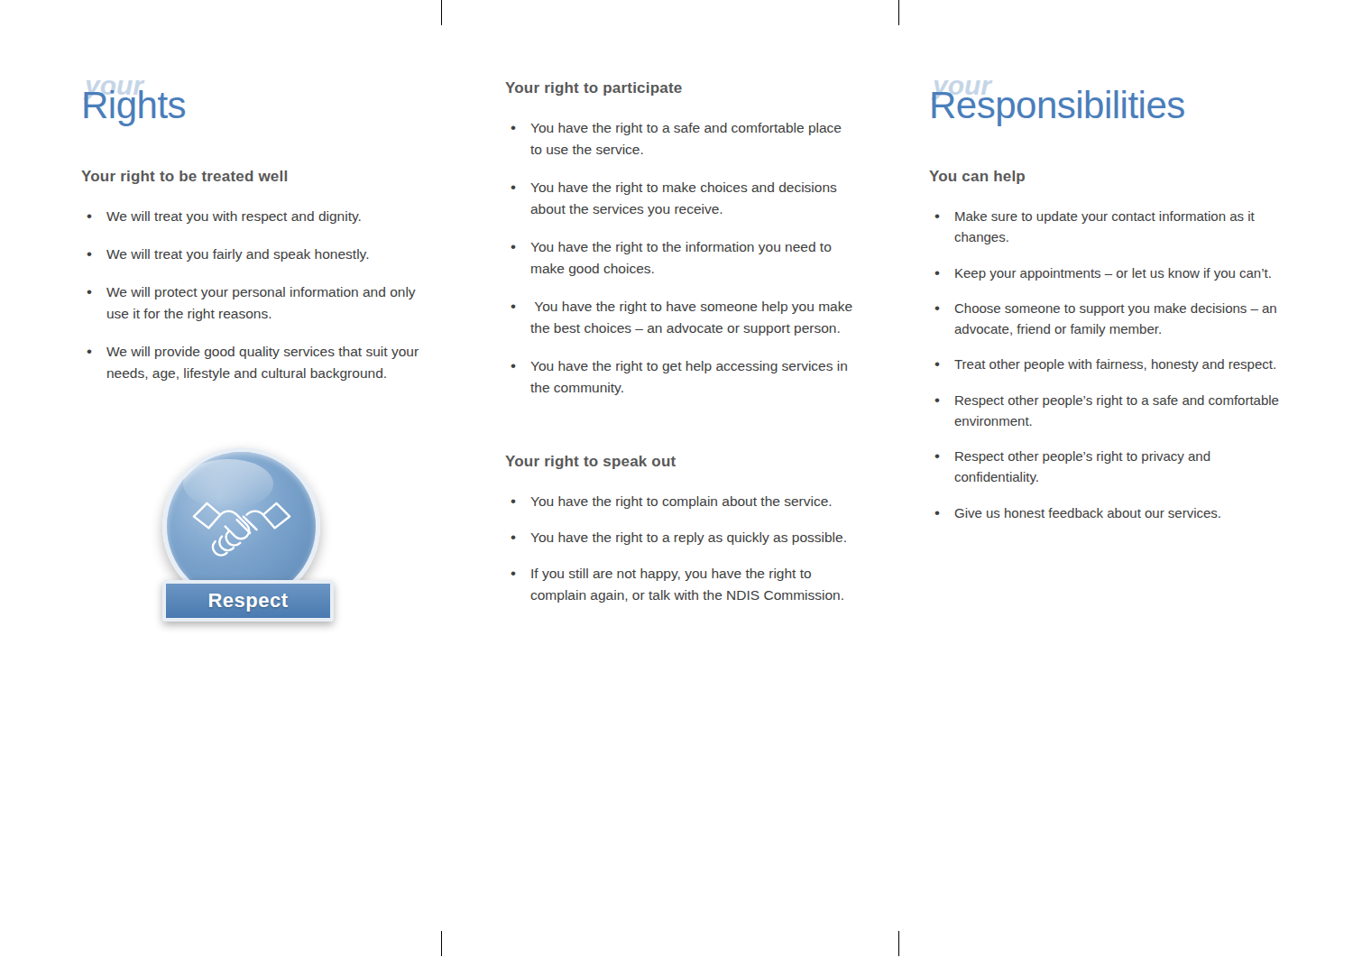your Rights
Your right to be treated well
We will treat you with respect and dignity.
We will treat you fairly and speak honestly.
We will protect your personal information and only use it for the right reasons.
We will provide good quality services that suit your needs, age, lifestyle and cultural background.
Respect
Your right to participate
You have the right to a safe and comfortable place to use the service.
You have the right to make choices and decisions about the services you receive.
You have the right to the information you need to make good choices.
You have the right to have someone help you make the best choices – an advocate or support person.
You have the right to get help accessing services in the community.
Your right to speak out
You have the right to complain about the service.
You have the right to a reply as quickly as possible.
If you still are not happy, you have the right to complain again, or talk with the NDIS Commission.
your Responsibilities
You can help
Make sure to update your contact information as it changes.
Keep your appointments – or let us know if you can’t.
Choose someone to support you make decisions – an advocate, friend or family member.
Treat other people with fairness, honesty and respect.
Respect other people’s right to a safe and comfortable environment.
Respect other people’s right to privacy and confidentiality.
Give us honest feedback about our services.